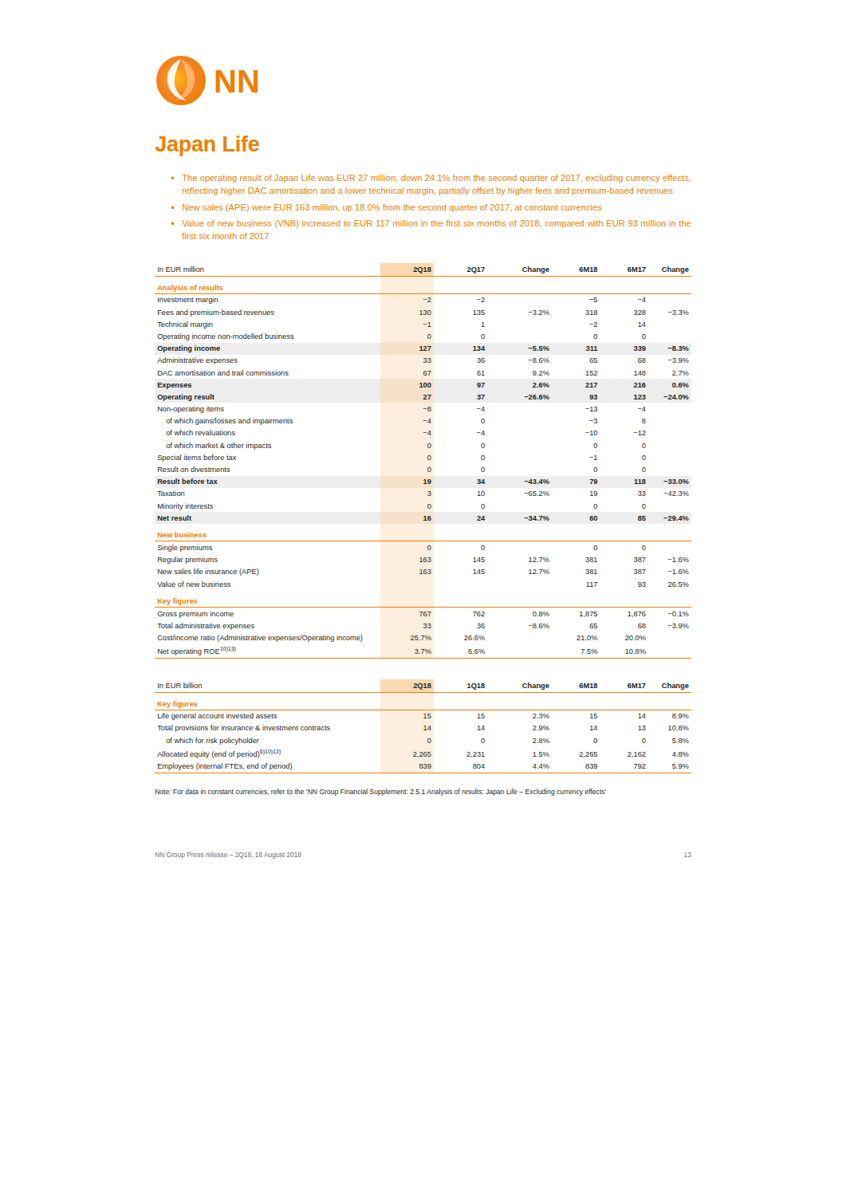NN
Japan Life
The operating result of Japan Life was EUR 27 million, down 24.1% from the second quarter of 2017, excluding currency effects, reflecting higher DAC amortisation and a lower technical margin, partially offset by higher fees and premium-based revenues
New sales (APE) were EUR 163 million, up 18.0% from the second quarter of 2017, at constant currencies
Value of new business (VNB) increased to EUR 117 million in the first six months of 2018, compared with EUR 93 million in the first six month of 2017
| In EUR million | 2Q18 | 2Q17 | Change | 6M18 | 6M17 | Change |
| --- | --- | --- | --- | --- | --- | --- |
| Analysis of results | | | | | | |
| Investment margin | −2 | −2 | | −5 | −4 | |
| Fees and premium-based revenues | 130 | 135 | −3.2% | 318 | 328 | −3.3% |
| Technical margin | −1 | 1 | | −2 | 14 | |
| Operating income non-modelled business | 0 | 0 | | 0 | 0 | |
| Operating income | 127 | 134 | −5.5% | 311 | 339 | −8.3% |
| Administrative expenses | 33 | 36 | −8.6% | 65 | 68 | −3.9% |
| DAC amortisation and trail commissions | 67 | 61 | 9.2% | 152 | 148 | 2.7% |
| Expenses | 100 | 97 | 2.6% | 217 | 216 | 0.6% |
| Operating result | 27 | 37 | −26.6% | 93 | 123 | −24.0% |
| Non-operating items | −8 | −4 | | −13 | −4 | |
| of which gains/losses and impairments | −4 | 0 | | −3 | 8 | |
| of which revaluations | −4 | −4 | | −10 | −12 | |
| of which market & other impacts | 0 | 0 | | 0 | 0 | |
| Special items before tax | 0 | 0 | | −1 | 0 | |
| Result on divestments | 0 | 0 | | 0 | 0 | |
| Result before tax | 19 | 34 | −43.4% | 79 | 118 | −33.0% |
| Taxation | 3 | 10 | −65.2% | 19 | 33 | −42.3% |
| Minority interests | 0 | 0 | | 0 | 0 | |
| Net result | 16 | 24 | −34.7% | 60 | 85 | −29.4% |
| New business | | | | | | |
| Single premiums | 0 | 0 | | 0 | 0 | |
| Regular premiums | 163 | 145 | 12.7% | 381 | 387 | −1.6% |
| New sales life insurance (APE) | 163 | 145 | 12.7% | 381 | 387 | −1.6% |
| Value of new business | | | | 117 | 93 | 26.5% |
| Key figures | | | | | | |
| Gross premium income | 767 | 762 | 0.8% | 1,875 | 1,876 | −0.1% |
| Total administrative expenses | 33 | 36 | −8.6% | 65 | 68 | −3.9% |
| Cost/income ratio (Administrative expenses/Operating income) | 25.7% | 26.6% | | 21.0% | 20.0% | |
| Net operating ROE 10)13) | 3.7% | 6.6% | | 7.5% | 10.8% | |
| In EUR billion | 2Q18 | 1Q18 | Change | 6M18 | 6M17 | Change |
| --- | --- | --- | --- | --- | --- | --- |
| Key figures | | | | | | |
| Life general account invested assets | 15 | 15 | 2.3% | 15 | 14 | 8.9% |
| Total provisions for insurance & investment contracts | 14 | 14 | 2.9% | 14 | 13 | 10.8% |
| of which for risk policyholder | 0 | 0 | 2.8% | 0 | 0 | 5.8% |
| Allocated equity (end of period) 6)10)13) | 2,265 | 2,231 | 1.5% | 2,265 | 2,162 | 4.8% |
| Employees (internal FTEs, end of period) | 839 | 804 | 4.4% | 839 | 792 | 5.9% |
Note: For data in constant currencies, refer to the ‘NN Group Financial Supplement: 2.5.1 Analysis of results: Japan Life – Excluding currency effects’
NN Group Press release – 2Q18, 16 August 2018 13